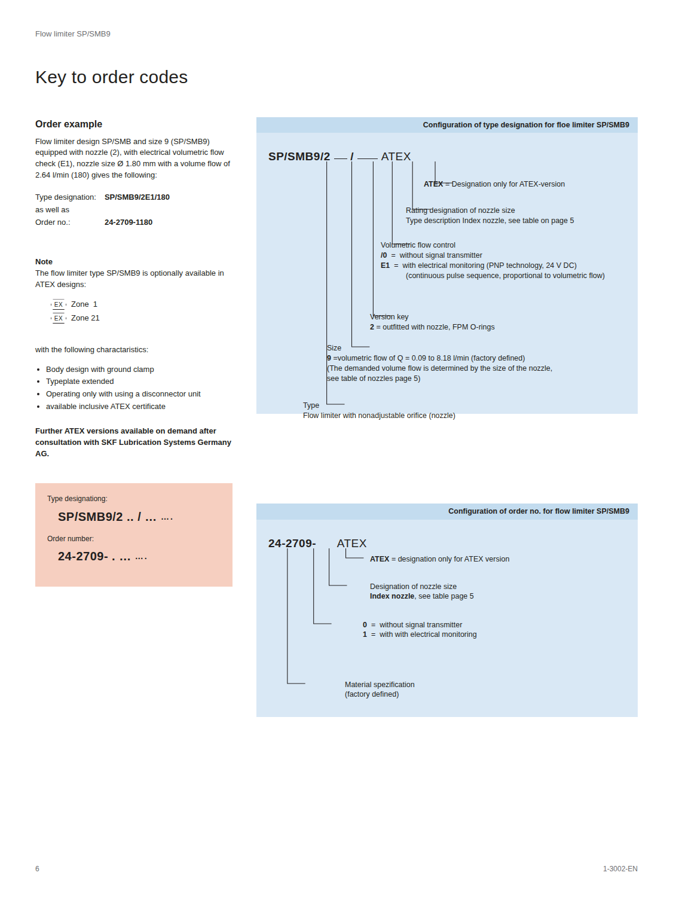Flow limiter SP/SMB9
Key to order codes
Order example
Flow limiter design SP/SMB and size 9 (SP/SMB9) equipped with nozzle (2), with electrical volumetric flow check (E1), nozzle size Ø 1.80 mm with a volume flow of 2.64 l/min (180) gives the following:
| Type designation: | SP/SMB9/2E1/180 |
| as well as | |
| Order no.: | 24-2709-1180 |
Note
The flow limiter type SP/SMB9 is optionally available in ATEX designs:
EX Zone 1
EX Zone 21
with the following charactaristics:
Body design with ground clamp
Typeplate extended
Operating only with using a disconnector unit
available inclusive ATEX certificate
Further ATEX versions available on demand after consultation with SKF Lubrication Systems Germany AG.
Type designationg:
SP/SMB9/2 .. / … ….
Order number:
24-2709- . … ….
Configuration of type designation for floe limiter SP/SMB9
SP/SMB9/2 / ATEX
ATEX = Designation only for ATEX-version
Rating designation of nozzle size
Type description Index nozzle, see table on page 5
Volumetric flow control
/0 = without signal transmitter
E1 = with electrical monitoring (PNP technology, 24 V DC)
(continuous pulse sequence, proportional to volumetric flow)
Version key
2 = outfitted with nozzle, FPM O-rings
Size
9 =volumetric flow of Q = 0.09 to 8.18 l/min (factory defined)
(The demanded volume flow is determined by the size of the nozzle,
see table of nozzles page 5)
Type
Flow limiter with nonadjustable orifice (nozzle)
Configuration of order no. for flow limiter SP/SMB9
24-2709- ATEX
ATEX = designation only for ATEX version
Designation of nozzle size
Index nozzle, see table page 5
0 = without signal transmitter
1 = with with electrical monitoring
Material spezification
(factory defined)
6 1-3002-EN